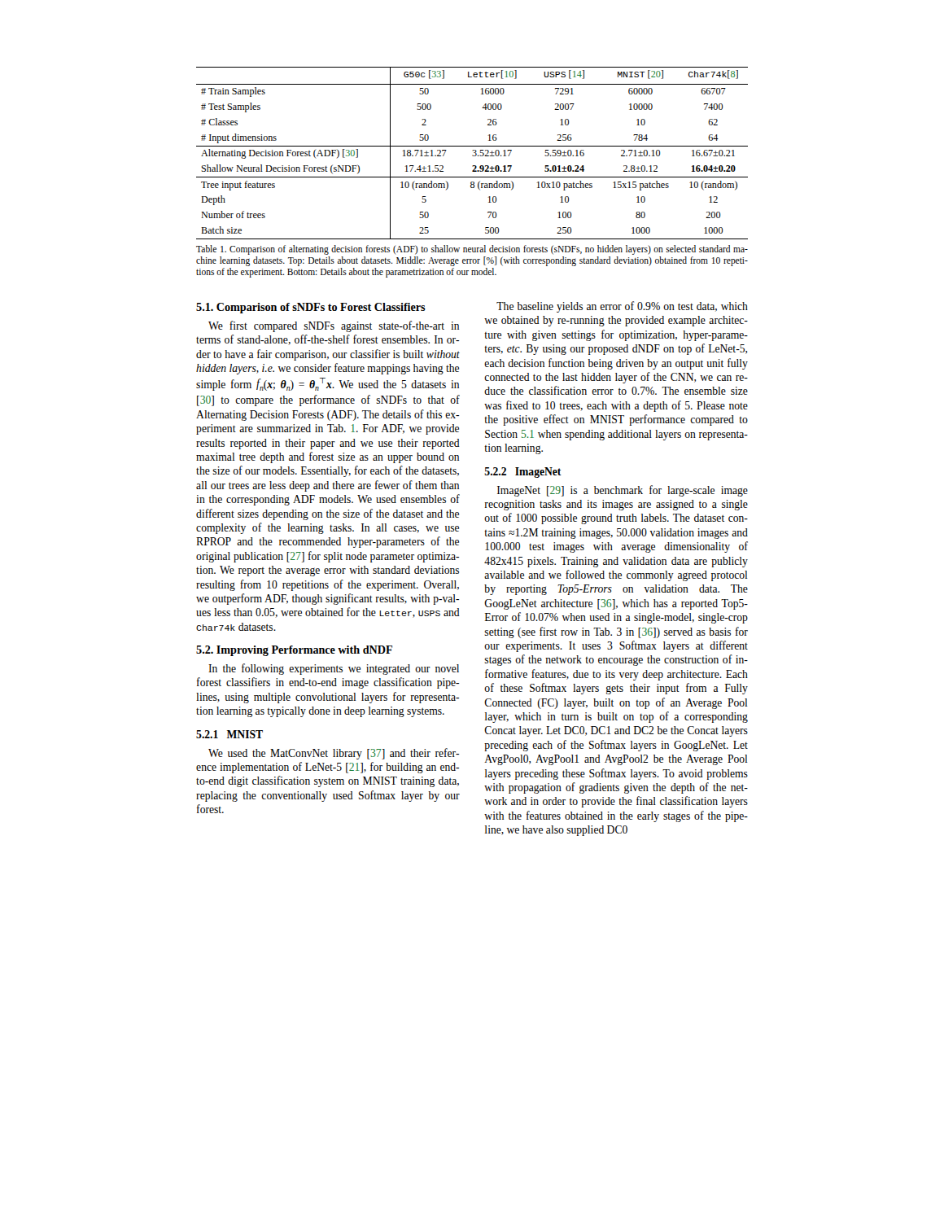| | G50c [ 33 ] | Letter [ 10 ] | USPS [ 14 ] | MNIST [ 20 ] | Char74k [ 8 ] |
| --- | --- | --- | --- | --- | --- |
| # Train Samples | 50 | 16000 | 7291 | 60000 | 66707 |
| # Test Samples | 500 | 4000 | 2007 | 10000 | 7400 |
| # Classes | 2 | 26 | 10 | 10 | 62 |
| # Input dimensions | 50 | 16 | 256 | 784 | 64 |
| Alternating Decision Forest (ADF) [ 30 ] | 18.71±1.27 | 3.52±0.17 | 5.59±0.16 | 2.71±0.10 | 16.67±0.21 |
| Shallow Neural Decision Forest (sNDF) | 17.4±1.52 | 2.92±0.17 | 5.01±0.24 | 2.8±0.12 | 16.04±0.20 |
| Tree input features | 10 (random) | 8 (random) | 10x10 patches | 15x15 patches | 10 (random) |
| Depth | 5 | 10 | 10 | 10 | 12 |
| Number of trees | 50 | 70 | 100 | 80 | 200 |
| Batch size | 25 | 500 | 250 | 1000 | 1000 |
Table 1. Comparison of alternating decision forests (ADF) to shallow neural decision forests (sNDFs, no hidden layers) on selected standard machine learning datasets. Top: Details about datasets. Middle: Average error [%] (with corresponding standard deviation) obtained from 10 repetitions of the experiment. Bottom: Details about the parametrization of our model.
5.1. Comparison of sNDFs to Forest Classifiers
We first compared sNDFs against state-of-the-art in terms of stand-alone, off-the-shelf forest ensembles. In order to have a fair comparison, our classifier is built without hidden layers, i.e. we consider feature mappings having the simple form fn(x; θn) = θn⊤x. We used the 5 datasets in [30] to compare the performance of sNDFs to that of Alternating Decision Forests (ADF). The details of this experiment are summarized in Tab. 1. For ADF, we provide results reported in their paper and we use their reported maximal tree depth and forest size as an upper bound on the size of our models. Essentially, for each of the datasets, all our trees are less deep and there are fewer of them than in the corresponding ADF models. We used ensembles of different sizes depending on the size of the dataset and the complexity of the learning tasks. In all cases, we use RPROP and the recommended hyper-parameters of the original publication [27] for split node parameter optimization. We report the average error with standard deviations resulting from 10 repetitions of the experiment. Overall, we outperform ADF, though significant results, with p-values less than 0.05, were obtained for the Letter, USPS and Char74k datasets.
5.2. Improving Performance with dNDF
In the following experiments we integrated our novel forest classifiers in end-to-end image classification pipelines, using multiple convolutional layers for representation learning as typically done in deep learning systems.
5.2.1 MNIST
We used the MatConvNet library [37] and their reference implementation of LeNet-5 [21], for building an end-to-end digit classification system on MNIST training data, replacing the conventionally used Softmax layer by our forest.
The baseline yields an error of 0.9% on test data, which we obtained by re-running the provided example architecture with given settings for optimization, hyper-parameters, etc. By using our proposed dNDF on top of LeNet-5, each decision function being driven by an output unit fully connected to the last hidden layer of the CNN, we can reduce the classification error to 0.7%. The ensemble size was fixed to 10 trees, each with a depth of 5. Please note the positive effect on MNIST performance compared to Section 5.1 when spending additional layers on representation learning.
5.2.2 ImageNet
ImageNet [29] is a benchmark for large-scale image recognition tasks and its images are assigned to a single out of 1000 possible ground truth labels. The dataset contains ≈1.2M training images, 50.000 validation images and 100.000 test images with average dimensionality of 482x415 pixels. Training and validation data are publicly available and we followed the commonly agreed protocol by reporting Top5-Errors on validation data. The GoogLeNet architecture [36], which has a reported Top5-Error of 10.07% when used in a single-model, single-crop setting (see first row in Tab. 3 in [36]) served as basis for our experiments. It uses 3 Softmax layers at different stages of the network to encourage the construction of informative features, due to its very deep architecture. Each of these Softmax layers gets their input from a Fully Connected (FC) layer, built on top of an Average Pool layer, which in turn is built on top of a corresponding Concat layer. Let DC0, DC1 and DC2 be the Concat layers preceding each of the Softmax layers in GoogLeNet. Let AvgPool0, AvgPool1 and AvgPool2 be the Average Pool layers preceding these Softmax layers. To avoid problems with propagation of gradients given the depth of the network and in order to provide the final classification layers with the features obtained in the early stages of the pipeline, we have also supplied DC0